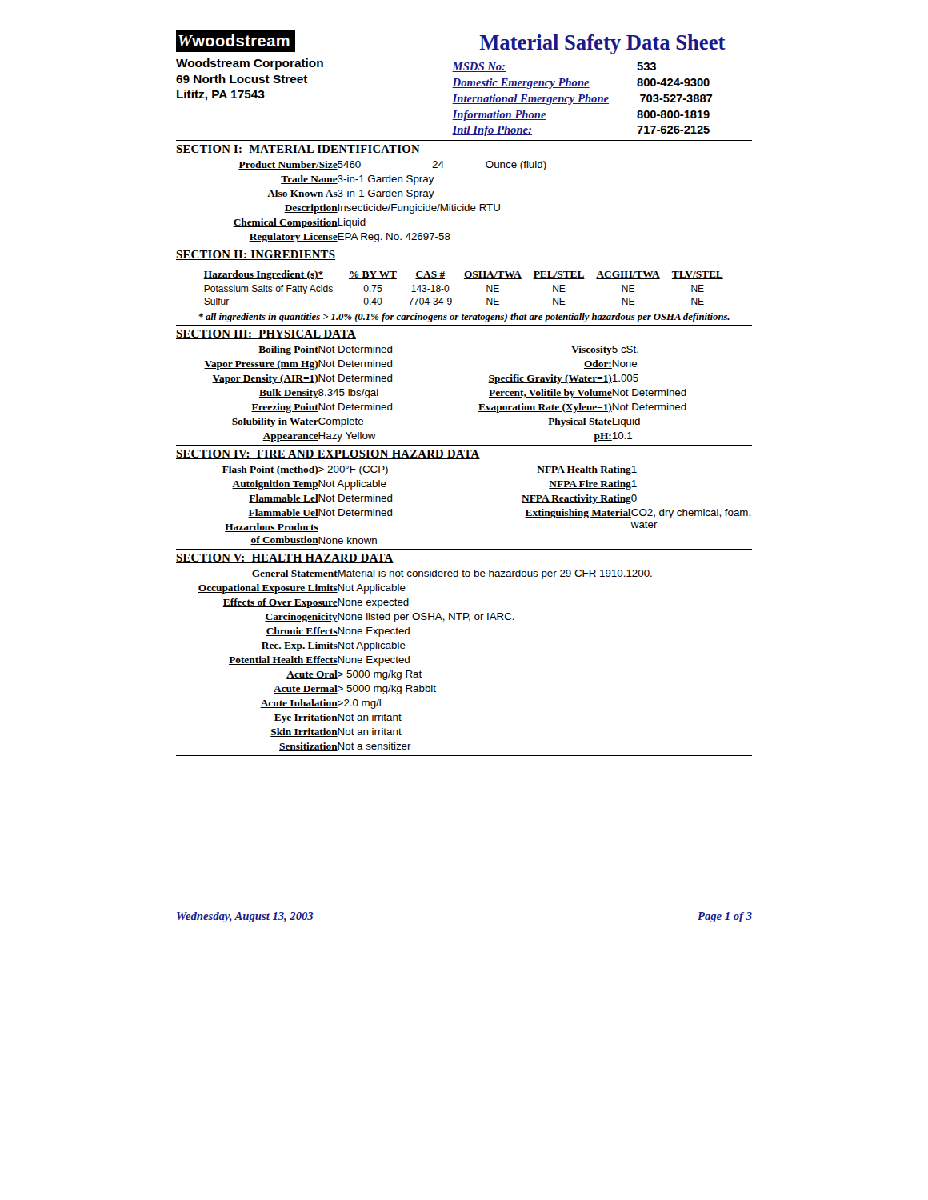Wwoodstream
Woodstream Corporation
69 North Locust Street
Lititz, PA 17543
Material Safety Data Sheet
MSDS No: 533
Domestic Emergency Phone 800-424-9300
International Emergency Phone 703-527-3887
Information Phone 800-800-1819
Intl Info Phone: 717-626-2125
SECTION I: MATERIAL IDENTIFICATION
| Product Number/Size | 5460 24 Ounce (fluid) |
| Trade Name | 3-in-1 Garden Spray |
| Also Known As | 3-in-1 Garden Spray |
| Description | Insecticide/Fungicide/Miticide RTU |
| Chemical Composition | Liquid |
| Regulatory License | EPA Reg. No. 42697-58 |
SECTION II: INGREDIENTS
| Hazardous Ingredient (s)* | % BY WT | CAS # | OSHA/TWA | PEL/STEL | ACGIH/TWA | TLV/STEL |
| --- | --- | --- | --- | --- | --- | --- |
| Potassium Salts of Fatty Acids | 0.75 | 143-18-0 | NE | NE | NE | NE |
| Sulfur | 0.40 | 7704-34-9 | NE | NE | NE | NE |
* all ingredients in quantities > 1.0% (0.1% for carcinogens or teratogens) that are potentially hazardous per OSHA definitions.
SECTION III: PHYSICAL DATA
| Boiling Point | Not Determined |
| Vapor Pressure (mm Hg) | Not Determined |
| Vapor Density (AIR=1) | Not Determined |
| Bulk Density | 8.345 lbs/gal |
| Freezing Point | Not Determined |
| Solubility in Water | Complete |
| Appearance | Hazy Yellow |
| Viscosity | 5 cSt. |
| Odor: | None |
| Specific Gravity (Water=1) | 1.005 |
| Percent, Volitile by Volume | Not Determined |
| Evaporation Rate (Xylene=1) | Not Determined |
| Physical State | Liquid |
| pH: | 10.1 |
SECTION IV: FIRE AND EXPLOSION HAZARD DATA
| Flash Point (method) | > 200°F (CCP) |
| Autoignition Temp | Not Applicable |
| Flammable Lel | Not Determined |
| Flammable Uel | Not Determined |
| Hazardous Products of Combustion | None known |
| NFPA Health Rating | 1 |
| NFPA Fire Rating | 1 |
| NFPA Reactivity Rating | 0 |
| Extinguishing Material | CO2, dry chemical, foam, water |
SECTION V: HEALTH HAZARD DATA
| General Statement | Material is not considered to be hazardous per 29 CFR 1910.1200. |
| Occupational Exposure Limits | Not Applicable |
| Effects of Over Exposure | None expected |
| Carcinogenicity | None listed per OSHA, NTP, or IARC. |
| Chronic Effects | None Expected |
| Rec. Exp. Limits | Not Applicable |
| Potential Health Effects | None Expected |
| Acute Oral | > 5000 mg/kg Rat |
| Acute Dermal | > 5000 mg/kg Rabbit |
| Acute Inhalation | >2.0 mg/l |
| Eye Irritation | Not an irritant |
| Skin Irritation | Not an irritant |
| Sensitization | Not a sensitizer |
Wednesday, August 13, 2003 Page 1 of 3